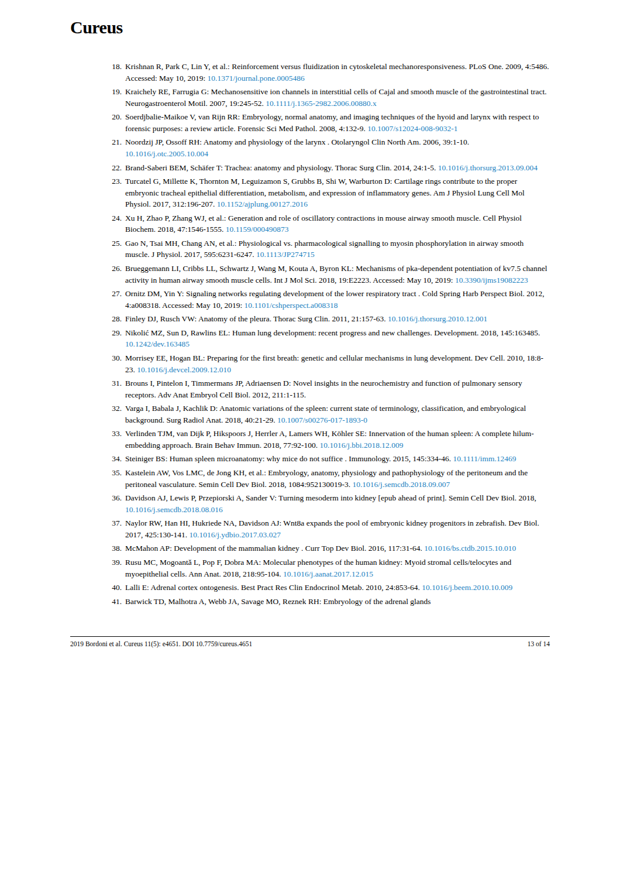Cureus
Krishnan R, Park C, Lin Y, et al.: Reinforcement versus fluidization in cytoskeletal mechanoresponsiveness. PLoS One. 2009, 4:5486. Accessed: May 10, 2019: 10.1371/journal.pone.0005486
Kraichely RE, Farrugia G: Mechanosensitive ion channels in interstitial cells of Cajal and smooth muscle of the gastrointestinal tract. Neurogastroenterol Motil. 2007, 19:245-52. 10.1111/j.1365-2982.2006.00880.x
Soerdjbalie-Maikoe V, van Rijn RR: Embryology, normal anatomy, and imaging techniques of the hyoid and larynx with respect to forensic purposes: a review article. Forensic Sci Med Pathol. 2008, 4:132-9. 10.1007/s12024-008-9032-1
Noordzij JP, Ossoff RH: Anatomy and physiology of the larynx . Otolaryngol Clin North Am. 2006, 39:1-10. 10.1016/j.otc.2005.10.004
Brand-Saberi BEM, Schäfer T: Trachea: anatomy and physiology. Thorac Surg Clin. 2014, 24:1-5. 10.1016/j.thorsurg.2013.09.004
Turcatel G, Millette K, Thornton M, Leguizamon S, Grubbs B, Shi W, Warburton D: Cartilage rings contribute to the proper embryonic tracheal epithelial differentiation, metabolism, and expression of inflammatory genes. Am J Physiol Lung Cell Mol Physiol. 2017, 312:196-207. 10.1152/ajplung.00127.2016
Xu H, Zhao P, Zhang WJ, et al.: Generation and role of oscillatory contractions in mouse airway smooth muscle. Cell Physiol Biochem. 2018, 47:1546-1555. 10.1159/000490873
Gao N, Tsai MH, Chang AN, et al.: Physiological vs. pharmacological signalling to myosin phosphorylation in airway smooth muscle. J Physiol. 2017, 595:6231-6247. 10.1113/JP274715
Brueggemann LI, Cribbs LL, Schwartz J, Wang M, Kouta A, Byron KL: Mechanisms of pka-dependent potentiation of kv7.5 channel activity in human airway smooth muscle cells. Int J Mol Sci. 2018, 19:E2223. Accessed: May 10, 2019: 10.3390/ijms19082223
Ornitz DM, Yin Y: Signaling networks regulating development of the lower respiratory tract . Cold Spring Harb Perspect Biol. 2012, 4:a008318. Accessed: May 10, 2019: 10.1101/cshperspect.a008318
Finley DJ, Rusch VW: Anatomy of the pleura. Thorac Surg Clin. 2011, 21:157-63. 10.1016/j.thorsurg.2010.12.001
Nikolić MZ, Sun D, Rawlins EL: Human lung development: recent progress and new challenges. Development. 2018, 145:163485. 10.1242/dev.163485
Morrisey EE, Hogan BL: Preparing for the first breath: genetic and cellular mechanisms in lung development. Dev Cell. 2010, 18:8-23. 10.1016/j.devcel.2009.12.010
Brouns I, Pintelon I, Timmermans JP, Adriaensen D: Novel insights in the neurochemistry and function of pulmonary sensory receptors. Adv Anat Embryol Cell Biol. 2012, 211:1-115.
Varga I, Babala J, Kachlik D: Anatomic variations of the spleen: current state of terminology, classification, and embryological background. Surg Radiol Anat. 2018, 40:21-29. 10.1007/s00276-017-1893-0
Verlinden TJM, van Dijk P, Hikspoors J, Herrler A, Lamers WH, Köhler SE: Innervation of the human spleen: A complete hilum-embedding approach. Brain Behav Immun. 2018, 77:92-100. 10.1016/j.bbi.2018.12.009
Steiniger BS: Human spleen microanatomy: why mice do not suffice . Immunology. 2015, 145:334-46. 10.1111/imm.12469
Kastelein AW, Vos LMC, de Jong KH, et al.: Embryology, anatomy, physiology and pathophysiology of the peritoneum and the peritoneal vasculature. Semin Cell Dev Biol. 2018, 1084:952130019-3. 10.1016/j.semcdb.2018.09.007
Davidson AJ, Lewis P, Przepiorski A, Sander V: Turning mesoderm into kidney [epub ahead of print]. Semin Cell Dev Biol. 2018, 10.1016/j.semcdb.2018.08.016
Naylor RW, Han HI, Hukriede NA, Davidson AJ: Wnt8a expands the pool of embryonic kidney progenitors in zebrafish. Dev Biol. 2017, 425:130-141. 10.1016/j.ydbio.2017.03.027
McMahon AP: Development of the mammalian kidney . Curr Top Dev Biol. 2016, 117:31-64. 10.1016/bs.ctdb.2015.10.010
Rusu MC, Mogoantă L, Pop F, Dobra MA: Molecular phenotypes of the human kidney: Myoid stromal cells/telocytes and myoepithelial cells. Ann Anat. 2018, 218:95-104. 10.1016/j.aanat.2017.12.015
Lalli E: Adrenal cortex ontogenesis. Best Pract Res Clin Endocrinol Metab. 2010, 24:853-64. 10.1016/j.beem.2010.10.009
Barwick TD, Malhotra A, Webb JA, Savage MO, Reznek RH: Embryology of the adrenal glands
2019 Bordoni et al. Cureus 11(5): e4651. DOI 10.7759/cureus.4651 13 of 14